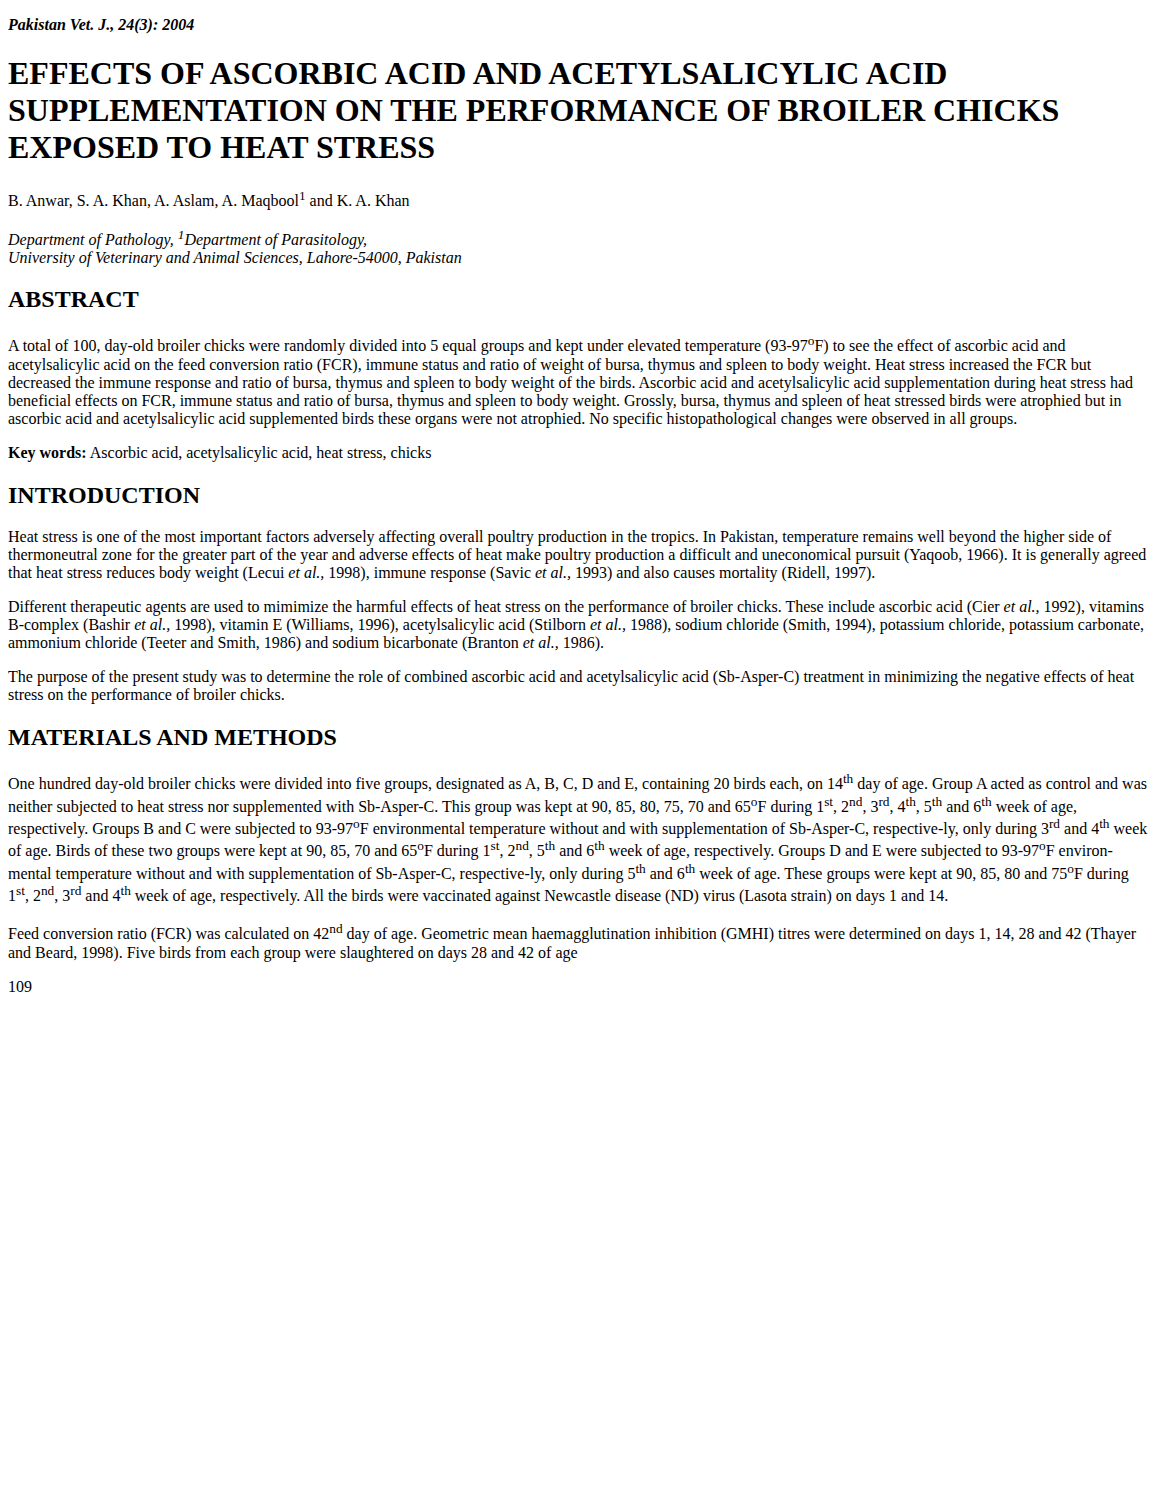Pakistan Vet. J., 24(3): 2004
EFFECTS OF ASCORBIC ACID AND ACETYLSALICYLIC ACID SUPPLEMENTATION ON THE PERFORMANCE OF BROILER CHICKS EXPOSED TO HEAT STRESS
B. Anwar, S. A. Khan, A. Aslam, A. Maqbool1 and K. A. Khan
Department of Pathology, 1Department of Parasitology,
University of Veterinary and Animal Sciences, Lahore-54000, Pakistan
ABSTRACT
A total of 100, day-old broiler chicks were randomly divided into 5 equal groups and kept under elevated temperature (93-97oF) to see the effect of ascorbic acid and acetylsalicylic acid on the feed conversion ratio (FCR), immune status and ratio of weight of bursa, thymus and spleen to body weight. Heat stress increased the FCR but decreased the immune response and ratio of bursa, thymus and spleen to body weight of the birds. Ascorbic acid and acetylsalicylic acid supplementation during heat stress had beneficial effects on FCR, immune status and ratio of bursa, thymus and spleen to body weight. Grossly, bursa, thymus and spleen of heat stressed birds were atrophied but in ascorbic acid and acetylsalicylic acid supplemented birds these organs were not atrophied. No specific histopathological changes were observed in all groups.
Key words: Ascorbic acid, acetylsalicylic acid, heat stress, chicks
INTRODUCTION
Heat stress is one of the most important factors adversely affecting overall poultry production in the tropics. In Pakistan, temperature remains well beyond the higher side of thermoneutral zone for the greater part of the year and adverse effects of heat make poultry production a difficult and uneconomical pursuit (Yaqoob, 1966). It is generally agreed that heat stress reduces body weight (Lecui et al., 1998), immune response (Savic et al., 1993) and also causes mortality (Ridell, 1997).
Different therapeutic agents are used to mimimize the harmful effects of heat stress on the performance of broiler chicks. These include ascorbic acid (Cier et al., 1992), vitamins B-complex (Bashir et al., 1998), vitamin E (Williams, 1996), acetylsalicylic acid (Stilborn et al., 1988), sodium chloride (Smith, 1994), potassium chloride, potassium carbonate, ammonium chloride (Teeter and Smith, 1986) and sodium bicarbonate (Branton et al., 1986).
The purpose of the present study was to determine the role of combined ascorbic acid and acetylsalicylic acid (Sb-Asper-C) treatment in minimizing the negative effects of heat stress on the performance of broiler chicks.
MATERIALS AND METHODS
One hundred day-old broiler chicks were divided into five groups, designated as A, B, C, D and E, containing 20 birds each, on 14th day of age. Group A acted as control and was neither subjected to heat stress nor supplemented with Sb-Asper-C. This group was kept at 90, 85, 80, 75, 70 and 65oF during 1st, 2nd, 3rd, 4th, 5th and 6th week of age, respectively. Groups B and C were subjected to 93-97oF environmental temperature without and with supplementation of Sb-Asper-C, respective-ly, only during 3rd and 4th week of age. Birds of these two groups were kept at 90, 85, 70 and 65oF during 1st, 2nd, 5th and 6th week of age, respectively. Groups D and E were subjected to 93-97oF environ-mental temperature without and with supplementation of Sb-Asper-C, respective-ly, only during 5th and 6th week of age. These groups were kept at 90, 85, 80 and 75oF during 1st, 2nd, 3rd and 4th week of age, respectively. All the birds were vaccinated against Newcastle disease (ND) virus (Lasota strain) on days 1 and 14.
Feed conversion ratio (FCR) was calculated on 42nd day of age. Geometric mean haemagglutination inhibition (GMHI) titres were determined on days 1, 14, 28 and 42 (Thayer and Beard, 1998). Five birds from each group were slaughtered on days 28 and 42 of age
109